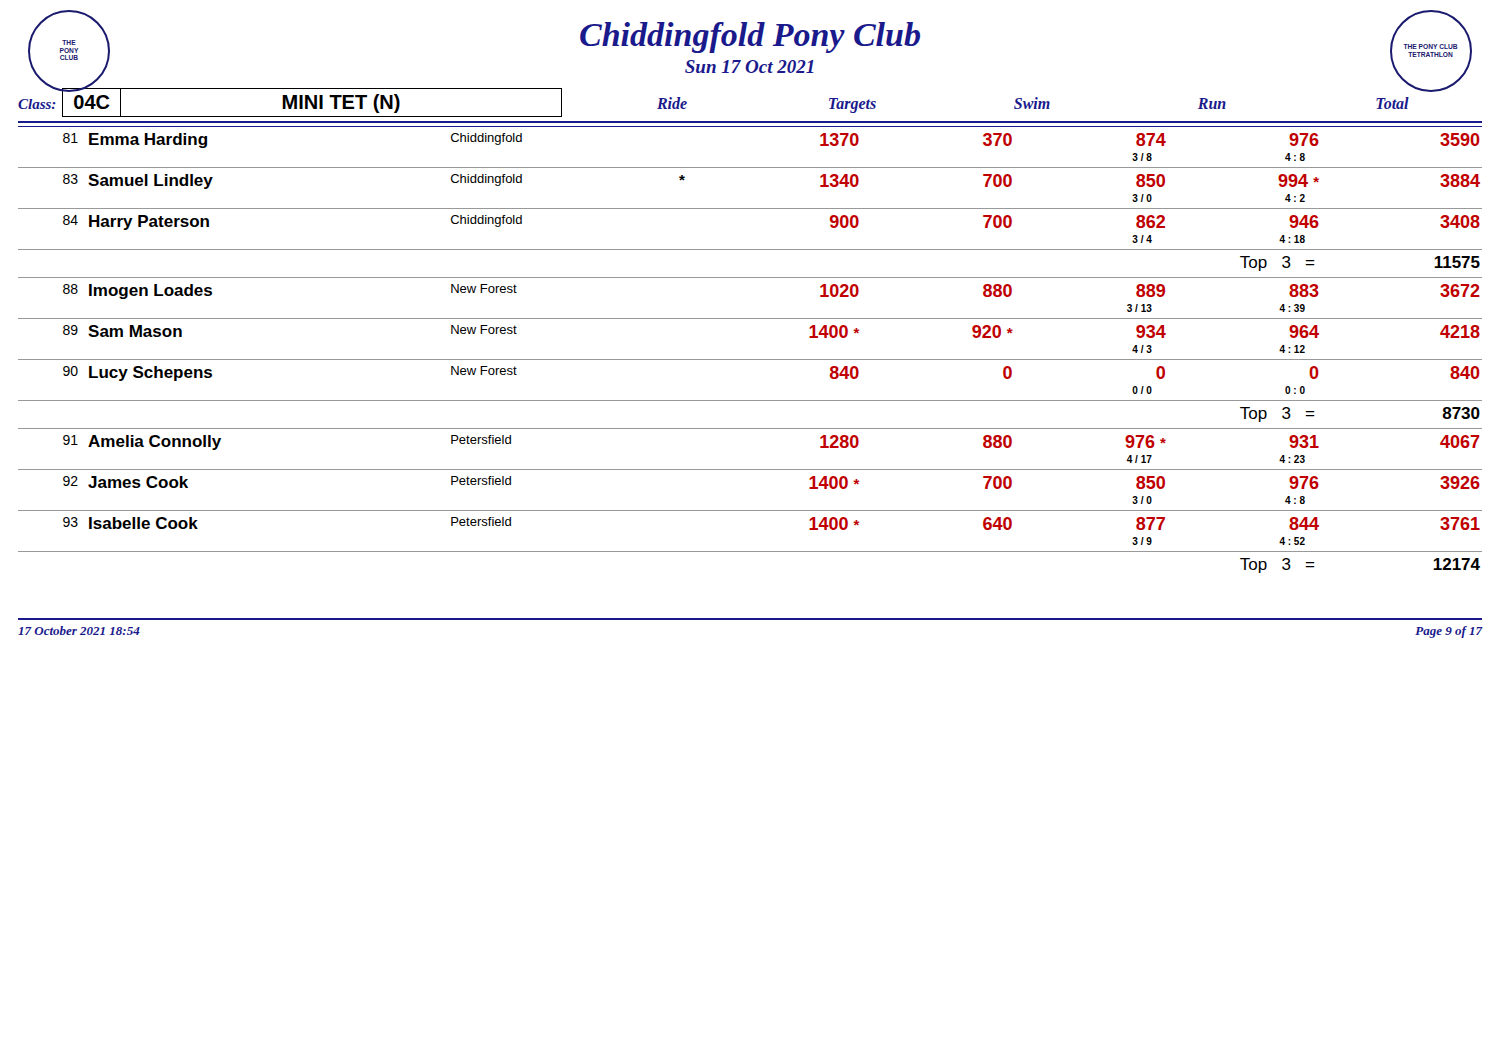THE
PONY
CLUB
THE PONY CLUB
TETRATHLON
Chiddingfold Pony Club
Sun 17 Oct 2021
Class:
04C
MINI TET (N)
Ride Targets Swim Run Total
| 81 | Emma Harding | Chiddingfold | | 1370 | 370 | 874 3 / 8 | 976 4 : 8 | 3590 |
| 83 | Samuel Lindley | Chiddingfold | * | 1340 | 700 | 850 3 / 0 | 994 * 4 : 2 | 3884 |
| 84 | Harry Paterson | Chiddingfold | | 900 | 700 | 862 3 / 4 | 946 4 : 18 | 3408 |
| | Top 3 = | 11575 |
| 88 | Imogen Loades | New Forest | | 1020 | 880 | 889 3 / 13 | 883 4 : 39 | 3672 |
| 89 | Sam Mason | New Forest | | 1400 * | 920 * | 934 4 / 3 | 964 4 : 12 | 4218 |
| 90 | Lucy Schepens | New Forest | | 840 | 0 | 0 0 / 0 | 0 0 : 0 | 840 |
| | Top 3 = | 8730 |
| 91 | Amelia Connolly | Petersfield | | 1280 | 880 | 976 * 4 / 17 | 931 4 : 23 | 4067 |
| 92 | James Cook | Petersfield | | 1400 * | 700 | 850 3 / 0 | 976 4 : 8 | 3926 |
| 93 | Isabelle Cook | Petersfield | | 1400 * | 640 | 877 3 / 9 | 844 4 : 52 | 3761 |
| | Top 3 = | 12174 |
17 October 2021 18:54
Page 9 of 17